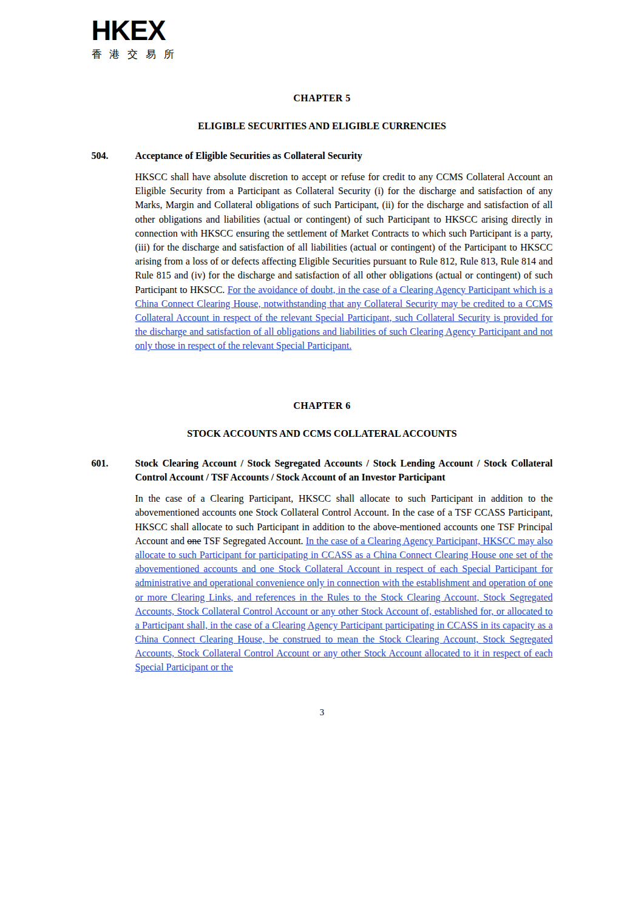HKEX
香 港 交 易 所
CHAPTER 5
ELIGIBLE SECURITIES AND ELIGIBLE CURRENCIES
504.
Acceptance of Eligible Securities as Collateral Security
HKSCC shall have absolute discretion to accept or refuse for credit to any CCMS Collateral Account an Eligible Security from a Participant as Collateral Security (i) for the discharge and satisfaction of any Marks, Margin and Collateral obligations of such Participant, (ii) for the discharge and satisfaction of all other obligations and liabilities (actual or contingent) of such Participant to HKSCC arising directly in connection with HKSCC ensuring the settlement of Market Contracts to which such Participant is a party, (iii) for the discharge and satisfaction of all liabilities (actual or contingent) of the Participant to HKSCC arising from a loss of or defects affecting Eligible Securities pursuant to Rule 812, Rule 813, Rule 814 and Rule 815 and (iv) for the discharge and satisfaction of all other obligations (actual or contingent) of such Participant to HKSCC. For the avoidance of doubt, in the case of a Clearing Agency Participant which is a China Connect Clearing House, notwithstanding that any Collateral Security may be credited to a CCMS Collateral Account in respect of the relevant Special Participant, such Collateral Security is provided for the discharge and satisfaction of all obligations and liabilities of such Clearing Agency Participant and not only those in respect of the relevant Special Participant.
CHAPTER 6
STOCK ACCOUNTS AND CCMS COLLATERAL ACCOUNTS
601.
Stock Clearing Account / Stock Segregated Accounts / Stock Lending Account / Stock Collateral Control Account / TSF Accounts / Stock Account of an Investor Participant
In the case of a Clearing Participant, HKSCC shall allocate to such Participant in addition to the abovementioned accounts one Stock Collateral Control Account. In the case of a TSF CCASS Participant, HKSCC shall allocate to such Participant in addition to the above-mentioned accounts one TSF Principal Account and one TSF Segregated Account. In the case of a Clearing Agency Participant, HKSCC may also allocate to such Participant for participating in CCASS as a China Connect Clearing House one set of the abovementioned accounts and one Stock Collateral Account in respect of each Special Participant for administrative and operational convenience only in connection with the establishment and operation of one or more Clearing Links, and references in the Rules to the Stock Clearing Account, Stock Segregated Accounts, Stock Collateral Control Account or any other Stock Account of, established for, or allocated to a Participant shall, in the case of a Clearing Agency Participant participating in CCASS in its capacity as a China Connect Clearing House, be construed to mean the Stock Clearing Account, Stock Segregated Accounts, Stock Collateral Control Account or any other Stock Account allocated to it in respect of each Special Participant or the
3